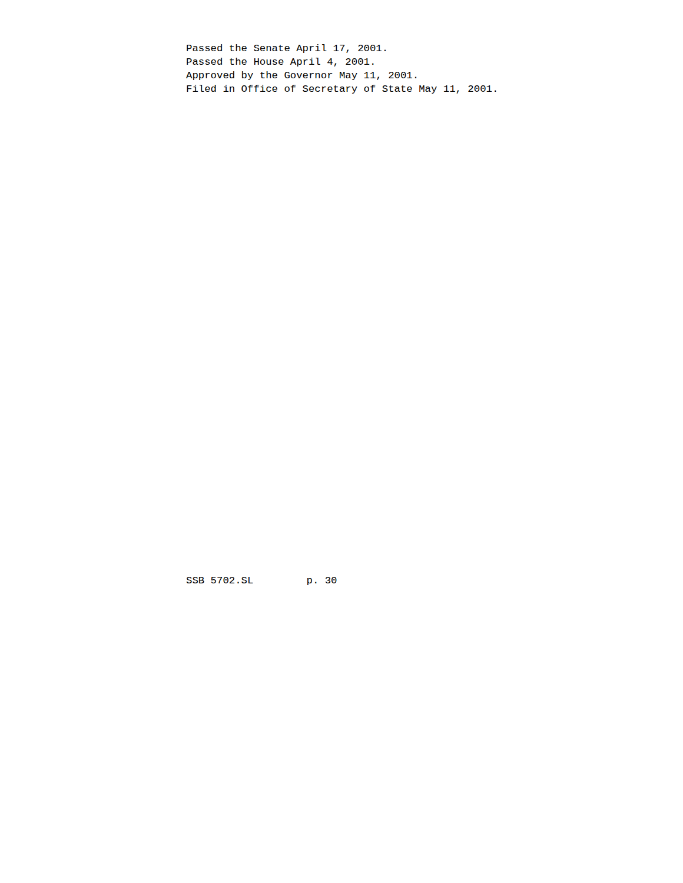Passed the Senate April 17, 2001. Passed the House April 4, 2001. Approved by the Governor May 11, 2001. Filed in Office of Secretary of State May 11, 2001.
SSB 5702.SL p. 30